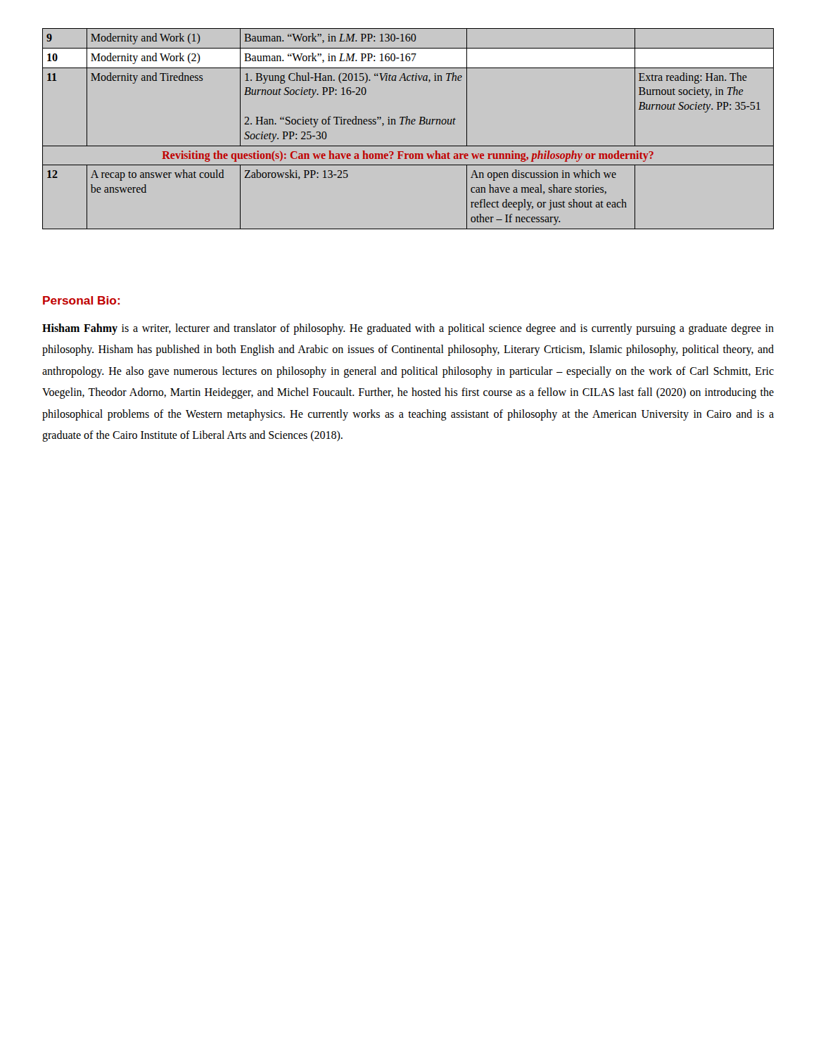| 9 | Modernity and Work (1) | Bauman. “Work”, in LM . PP: 130-160 | | |
| 10 | Modernity and Work (2) | Bauman. “Work”, in LM . PP: 160-167 | | |
| 11 | Modernity and Tiredness | 1. Byung Chul-Han. (2015). “ Vita Activa , in The Burnout Society . PP: 16-20 2. Han. “Society of Tiredness”, in The Burnout Society . PP: 25-30 | | Extra reading: Han. The Burnout society, in The Burnout Society . PP: 35-51 |
| Revisiting the question(s): Can we have a home? From what are we running, philosophy or modernity? |
| 12 | A recap to answer what could be answered | Zaborowski, PP: 13-25 | An open discussion in which we can have a meal, share stories, reflect deeply, or just shout at each other – If necessary. | |
Personal Bio:
Hisham Fahmy is a writer, lecturer and translator of philosophy. He graduated with a political science degree and is currently pursuing a graduate degree in philosophy. Hisham has published in both English and Arabic on issues of Continental philosophy, Literary Crticism, Islamic philosophy, political theory, and anthropology. He also gave numerous lectures on philosophy in general and political philosophy in particular – especially on the work of Carl Schmitt, Eric Voegelin, Theodor Adorno, Martin Heidegger, and Michel Foucault. Further, he hosted his first course as a fellow in CILAS last fall (2020) on introducing the philosophical problems of the Western metaphysics. He currently works as a teaching assistant of philosophy at the American University in Cairo and is a graduate of the Cairo Institute of Liberal Arts and Sciences (2018).